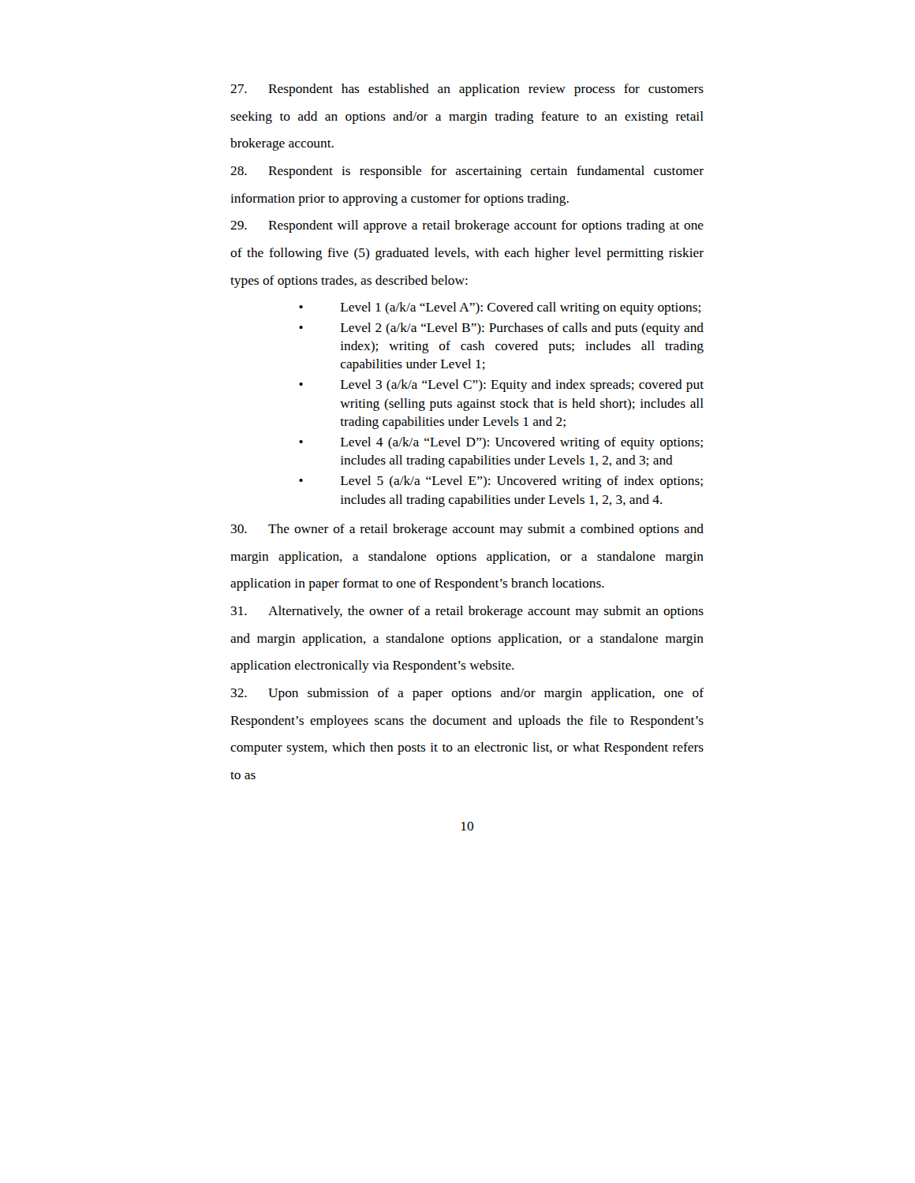27. Respondent has established an application review process for customers seeking to add an options and/or a margin trading feature to an existing retail brokerage account.
28. Respondent is responsible for ascertaining certain fundamental customer information prior to approving a customer for options trading.
29. Respondent will approve a retail brokerage account for options trading at one of the following five (5) graduated levels, with each higher level permitting riskier types of options trades, as described below:
Level 1 (a/k/a “Level A”): Covered call writing on equity options;
Level 2 (a/k/a “Level B”): Purchases of calls and puts (equity and index); writing of cash covered puts; includes all trading capabilities under Level 1;
Level 3 (a/k/a “Level C”): Equity and index spreads; covered put writing (selling puts against stock that is held short); includes all trading capabilities under Levels 1 and 2;
Level 4 (a/k/a “Level D”): Uncovered writing of equity options; includes all trading capabilities under Levels 1, 2, and 3; and
Level 5 (a/k/a “Level E”): Uncovered writing of index options; includes all trading capabilities under Levels 1, 2, 3, and 4.
30. The owner of a retail brokerage account may submit a combined options and margin application, a standalone options application, or a standalone margin application in paper format to one of Respondent’s branch locations.
31. Alternatively, the owner of a retail brokerage account may submit an options and margin application, a standalone options application, or a standalone margin application electronically via Respondent’s website.
32. Upon submission of a paper options and/or margin application, one of Respondent’s employees scans the document and uploads the file to Respondent’s computer system, which then posts it to an electronic list, or what Respondent refers to as
10